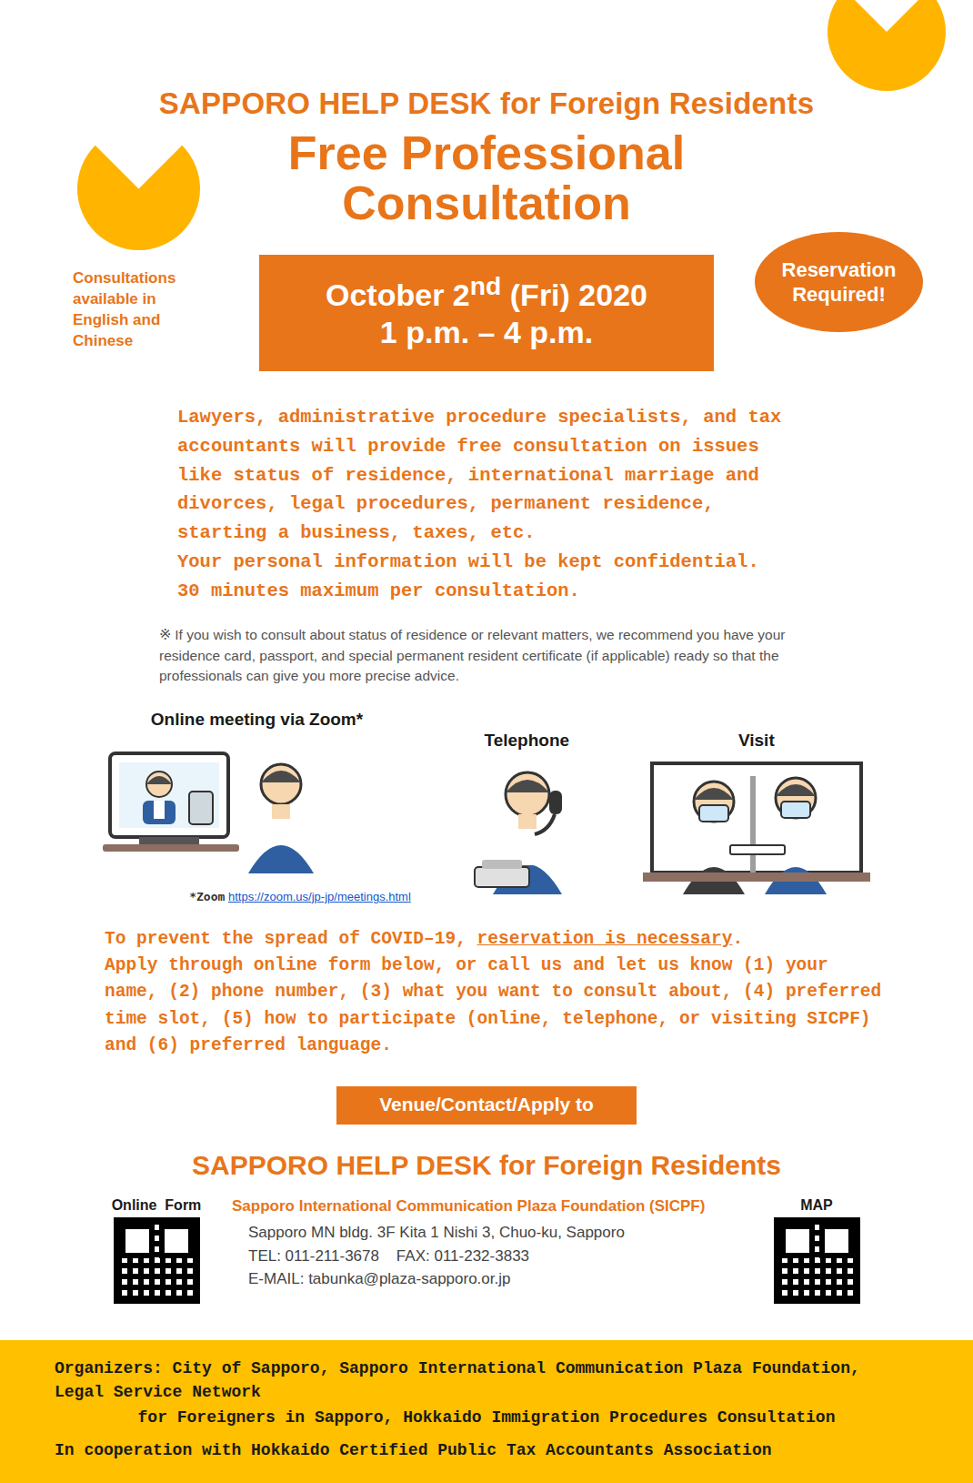SAPPORO HELP DESK for Foreign Residents
Free Professional
Consultation
Reservation
Required!
Consultations available in English and Chinese
October 2nd (Fri) 2020
1 p.m. – 4 p.m.
Lawyers, administrative procedure specialists, and tax accountants will provide free consultation on issues like status of residence, international marriage and divorces, legal procedures, permanent residence, starting a business, taxes, etc.
Your personal information will be kept confidential.
30 minutes maximum per consultation.
※ If you wish to consult about status of residence or relevant matters, we recommend you have your residence card, passport, and special permanent resident certificate (if applicable) ready so that the professionals can give you more precise advice.
Online meeting via Zoom*
*Zoom https://zoom.us/jp-jp/meetings.html
Telephone
Visit
To prevent the spread of COVID–19, reservation is necessary.
Apply through online form below, or call us and let us know (1) your name, (2) phone number, (3) what you want to consult about, (4) preferred time slot, (5) how to participate (online, telephone, or visiting SICPF) and (6) preferred language.
Venue/Contact/Apply to
SAPPORO HELP DESK for Foreign Residents
Online Form
Sapporo International Communication Plaza Foundation (SICPF)
Sapporo MN bldg. 3F Kita 1 Nishi 3, Chuo-ku, Sapporo
TEL: 011-211-3678 FAX: 011-232-3833
E-MAIL: tabunka@plaza-sapporo.or.jp
MAP
Organizers: City of Sapporo, Sapporo International Communication Plaza Foundation, Legal Service Network
for Foreigners in Sapporo, Hokkaido Immigration Procedures Consultation
In cooperation with Hokkaido Certified Public Tax Accountants Association